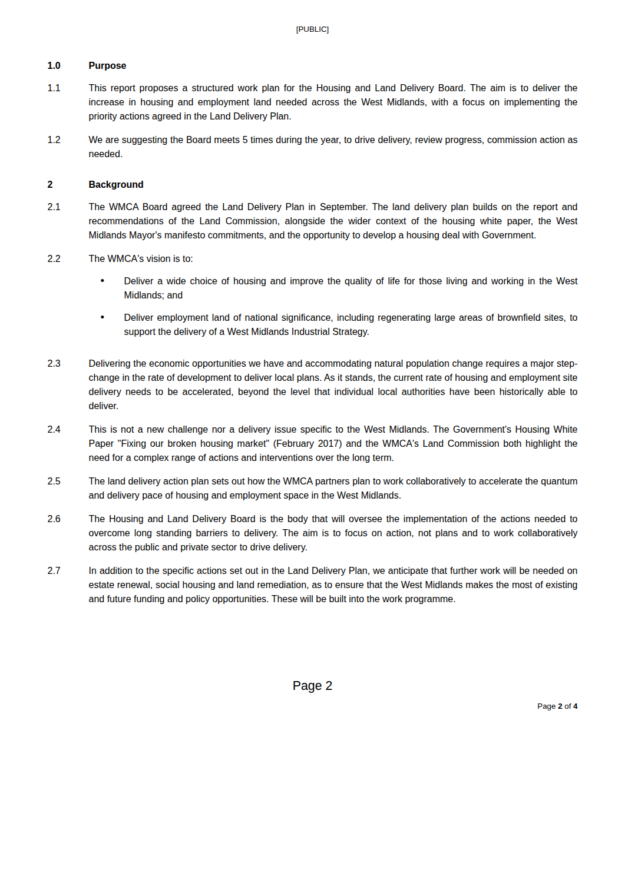[PUBLIC]
1.0
Purpose
1.1
This report proposes a structured work plan for the Housing and Land Delivery Board. The aim is to deliver the increase in housing and employment land needed across the West Midlands, with a focus on implementing the priority actions agreed in the Land Delivery Plan.
1.2
We are suggesting the Board meets 5 times during the year, to drive delivery, review progress, commission action as needed.
2
Background
2.1
The WMCA Board agreed the Land Delivery Plan in September. The land delivery plan builds on the report and recommendations of the Land Commission, alongside the wider context of the housing white paper, the West Midlands Mayor's manifesto commitments, and the opportunity to develop a housing deal with Government.
2.2
The WMCA's vision is to:
Deliver a wide choice of housing and improve the quality of life for those living and working in the West Midlands; and
Deliver employment land of national significance, including regenerating large areas of brownfield sites, to support the delivery of a West Midlands Industrial Strategy.
2.3
Delivering the economic opportunities we have and accommodating natural population change requires a major step-change in the rate of development to deliver local plans. As it stands, the current rate of housing and employment site delivery needs to be accelerated, beyond the level that individual local authorities have been historically able to deliver.
2.4
This is not a new challenge nor a delivery issue specific to the West Midlands. The Government's Housing White Paper "Fixing our broken housing market" (February 2017) and the WMCA's Land Commission both highlight the need for a complex range of actions and interventions over the long term.
2.5
The land delivery action plan sets out how the WMCA partners plan to work collaboratively to accelerate the quantum and delivery pace of housing and employment space in the West Midlands.
2.6
The Housing and Land Delivery Board is the body that will oversee the implementation of the actions needed to overcome long standing barriers to delivery. The aim is to focus on action, not plans and to work collaboratively across the public and private sector to drive delivery.
2.7
In addition to the specific actions set out in the Land Delivery Plan, we anticipate that further work will be needed on estate renewal, social housing and land remediation, as to ensure that the West Midlands makes the most of existing and future funding and policy opportunities. These will be built into the work programme.
Page 2
Page 2 of 4